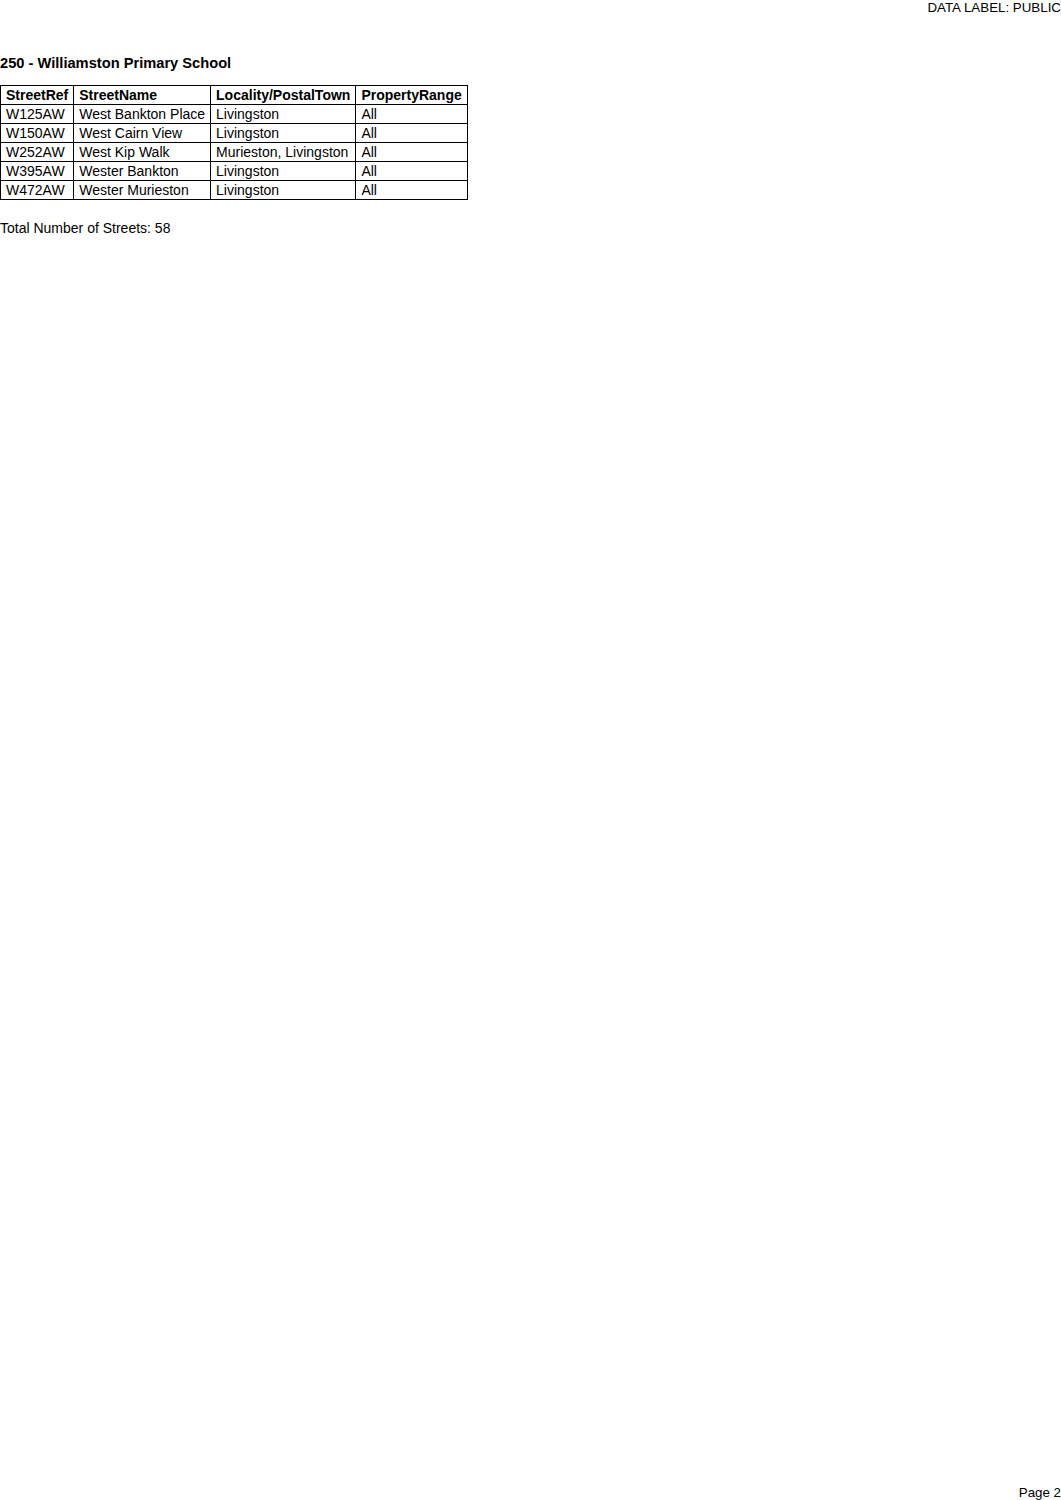DATA LABEL: PUBLIC
250 - Williamston Primary School
| StreetRef | StreetName | Locality/PostalTown | PropertyRange |
| --- | --- | --- | --- |
| W125AW | West Bankton Place | Livingston | All |
| W150AW | West Cairn View | Livingston | All |
| W252AW | West Kip Walk | Murieston, Livingston | All |
| W395AW | Wester Bankton | Livingston | All |
| W472AW | Wester Murieston | Livingston | All |
Total Number of Streets: 58
Page 2